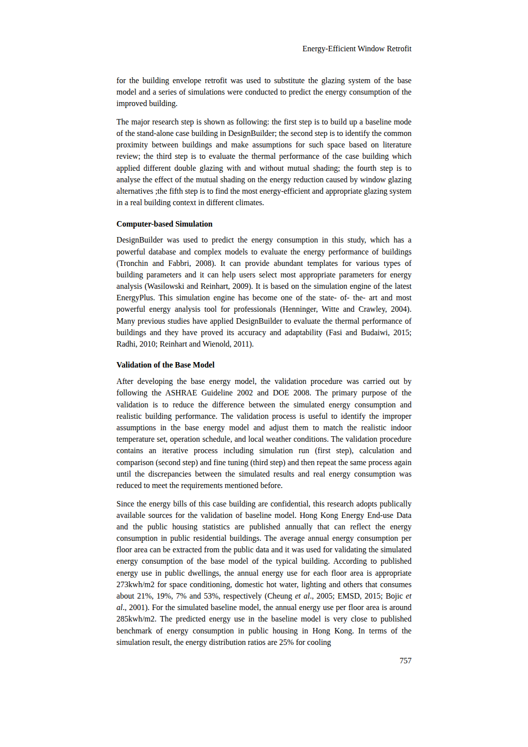Energy-Efficient Window Retrofit
for the building envelope retrofit was used to substitute the glazing system of the base model and a series of simulations were conducted to predict the energy consumption of the improved building.
The major research step is shown as following: the first step is to build up a baseline mode of the stand-alone case building in DesignBuilder; the second step is to identify the common proximity between buildings and make assumptions for such space based on literature review; the third step is to evaluate the thermal performance of the case building which applied different double glazing with and without mutual shading; the fourth step is to analyse the effect of the mutual shading on the energy reduction caused by window glazing alternatives ;the fifth step is to find the most energy-efficient and appropriate glazing system in a real building context in different climates.
Computer-based Simulation
DesignBuilder was used to predict the energy consumption in this study, which has a powerful database and complex models to evaluate the energy performance of buildings (Tronchin and Fabbri, 2008). It can provide abundant templates for various types of building parameters and it can help users select most appropriate parameters for energy analysis (Wasilowski and Reinhart, 2009). It is based on the simulation engine of the latest EnergyPlus. This simulation engine has become one of the state- of- the- art and most powerful energy analysis tool for professionals (Henninger, Witte and Crawley, 2004). Many previous studies have applied DesignBuilder to evaluate the thermal performance of buildings and they have proved its accuracy and adaptability (Fasi and Budaiwi, 2015; Radhi, 2010; Reinhart and Wienold, 2011).
Validation of the Base Model
After developing the base energy model, the validation procedure was carried out by following the ASHRAE Guideline 2002 and DOE 2008. The primary purpose of the validation is to reduce the difference between the simulated energy consumption and realistic building performance. The validation process is useful to identify the improper assumptions in the base energy model and adjust them to match the realistic indoor temperature set, operation schedule, and local weather conditions. The validation procedure contains an iterative process including simulation run (first step), calculation and comparison (second step) and fine tuning (third step) and then repeat the same process again until the discrepancies between the simulated results and real energy consumption was reduced to meet the requirements mentioned before.
Since the energy bills of this case building are confidential, this research adopts publically available sources for the validation of baseline model. Hong Kong Energy End-use Data and the public housing statistics are published annually that can reflect the energy consumption in public residential buildings. The average annual energy consumption per floor area can be extracted from the public data and it was used for validating the simulated energy consumption of the base model of the typical building. According to published energy use in public dwellings, the annual energy use for each floor area is appropriate 273kwh/m2 for space conditioning, domestic hot water, lighting and others that consumes about 21%, 19%, 7% and 53%, respectively (Cheung et al., 2005; EMSD, 2015; Bojic et al., 2001). For the simulated baseline model, the annual energy use per floor area is around 285kwh/m2. The predicted energy use in the baseline model is very close to published benchmark of energy consumption in public housing in Hong Kong. In terms of the simulation result, the energy distribution ratios are 25% for cooling
757